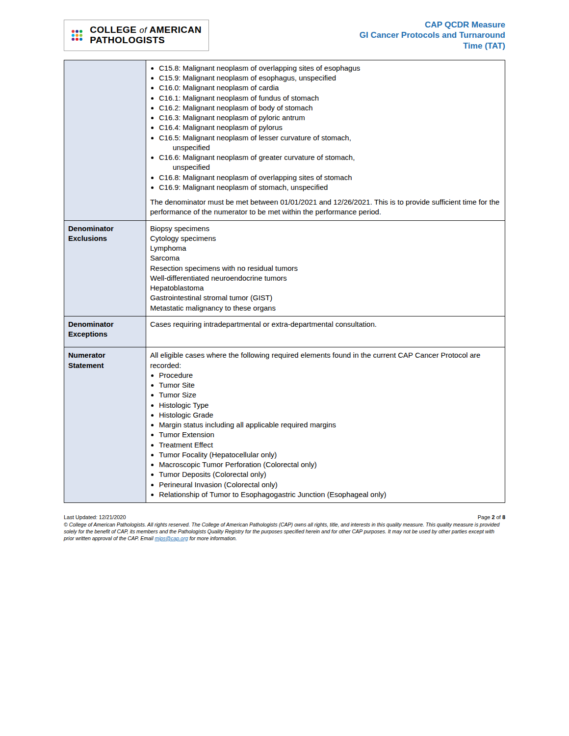COLLEGE of AMERICAN
PATHOLOGISTS
CAP QCDR Measure
GI Cancer Protocols and Turnaround
Time (TAT)
| | C15.8: Malignant neoplasm of overlapping sites of esophagus C15.9: Malignant neoplasm of esophagus, unspecified C16.0: Malignant neoplasm of cardia C16.1: Malignant neoplasm of fundus of stomach C16.2: Malignant neoplasm of body of stomach C16.3: Malignant neoplasm of pyloric antrum C16.4: Malignant neoplasm of pylorus C16.5: Malignant neoplasm of lesser curvature of stomach, unspecified C16.6: Malignant neoplasm of greater curvature of stomach, unspecified C16.8: Malignant neoplasm of overlapping sites of stomach C16.9: Malignant neoplasm of stomach, unspecified The denominator must be met between 01/01/2021 and 12/26/2021. This is to provide sufficient time for the performance of the numerator to be met within the performance period. |
| Denominator Exclusions | Biopsy specimens Cytology specimens Lymphoma Sarcoma Resection specimens with no residual tumors Well-differentiated neuroendocrine tumors Hepatoblastoma Gastrointestinal stromal tumor (GIST) Metastatic malignancy to these organs |
| Denominator Exceptions | Cases requiring intradepartmental or extra-departmental consultation. |
| Numerator Statement | All eligible cases where the following required elements found in the current CAP Cancer Protocol are recorded: Procedure Tumor Site Tumor Size Histologic Type Histologic Grade Margin status including all applicable required margins Tumor Extension Treatment Effect Tumor Focality (Hepatocellular only) Macroscopic Tumor Perforation (Colorectal only) Tumor Deposits (Colorectal only) Perineural Invasion (Colorectal only) Relationship of Tumor to Esophagogastric Junction (Esophageal only) |
Last Updated: 12/21/2020 Page 2 of 8
© College of American Pathologists. All rights reserved. The College of American Pathologists (CAP) owns all rights, title, and interests in this quality measure. This quality measure is provided solely for the benefit of CAP, its members and the Pathologists Quality Registry for the purposes specified herein and for other CAP purposes. It may not be used by other parties except with prior written approval of the CAP. Email mips@cap.org for more information.